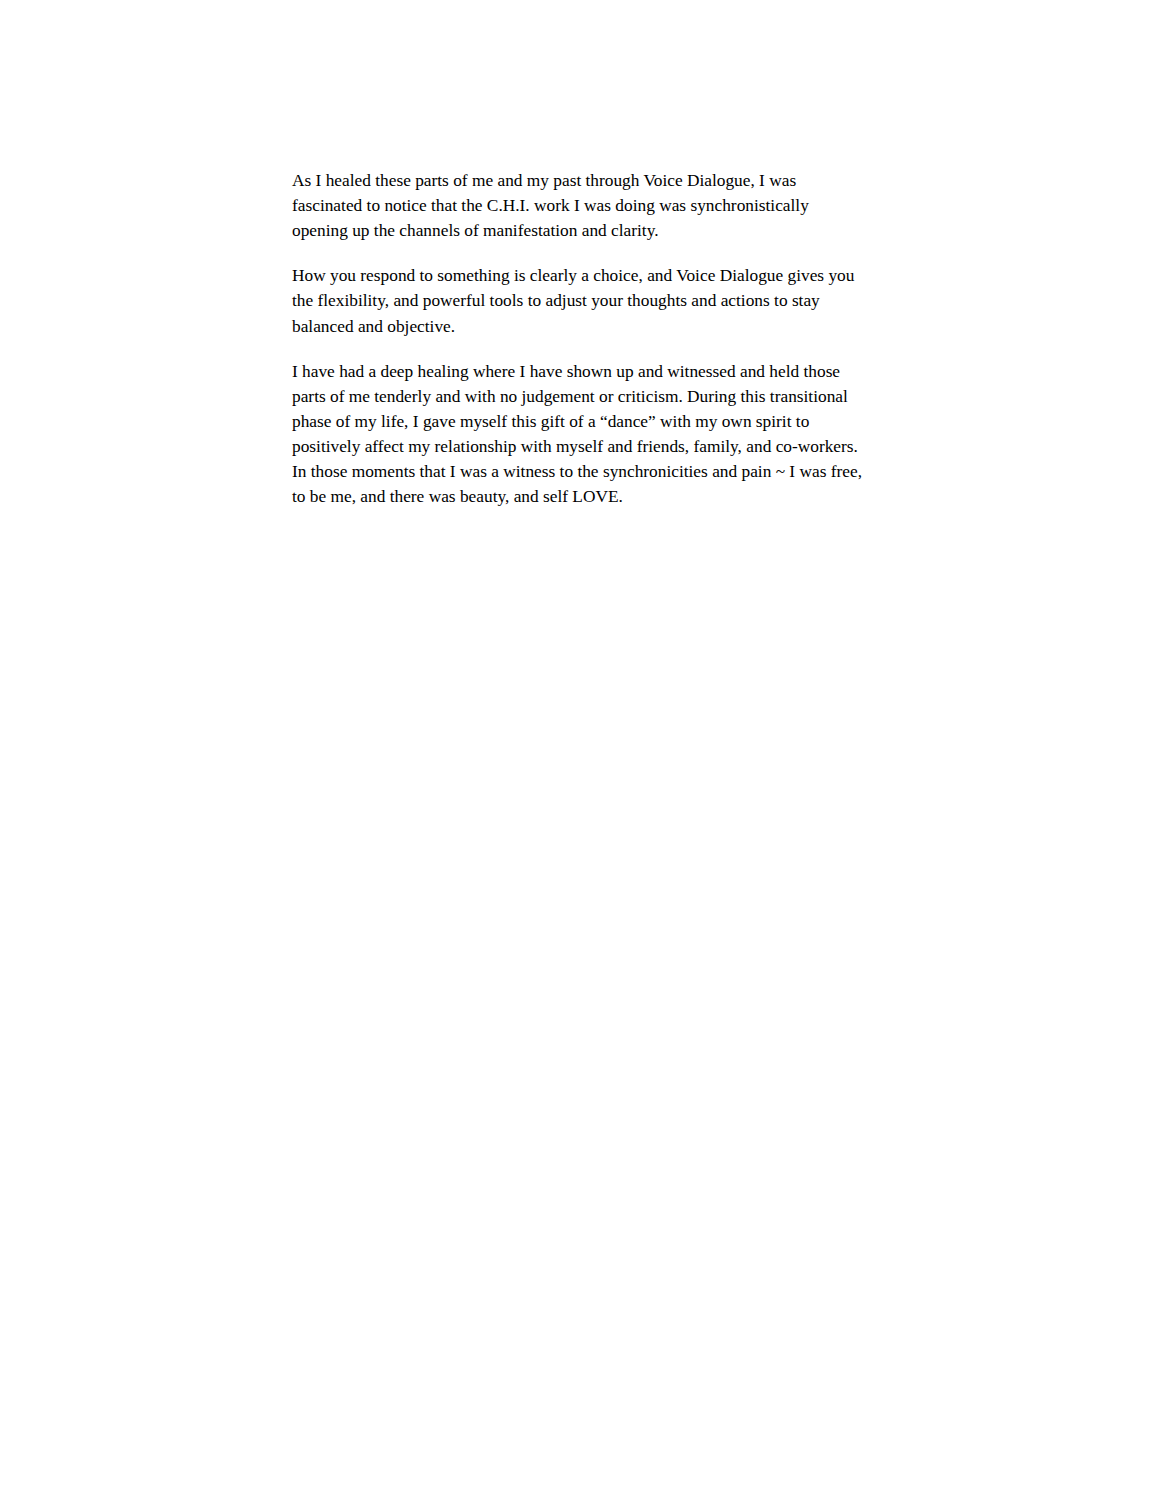As I healed these parts of me and my past through Voice Dialogue, I was fascinated to notice that the C.H.I. work I was doing was synchronistically opening up the channels of manifestation and clarity.
How you respond to something is clearly a choice, and Voice Dialogue gives you the flexibility, and powerful tools to adjust your thoughts and actions to stay balanced and objective.
I have had a deep healing where I have shown up and witnessed and held those parts of me tenderly and with no judgement or criticism. During this transitional phase of my life, I gave myself this gift of a “dance” with my own spirit to positively affect my relationship with myself and friends, family, and co-workers. In those moments that I was a witness to the synchronicities and pain ~ I was free, to be me, and there was beauty, and self LOVE.